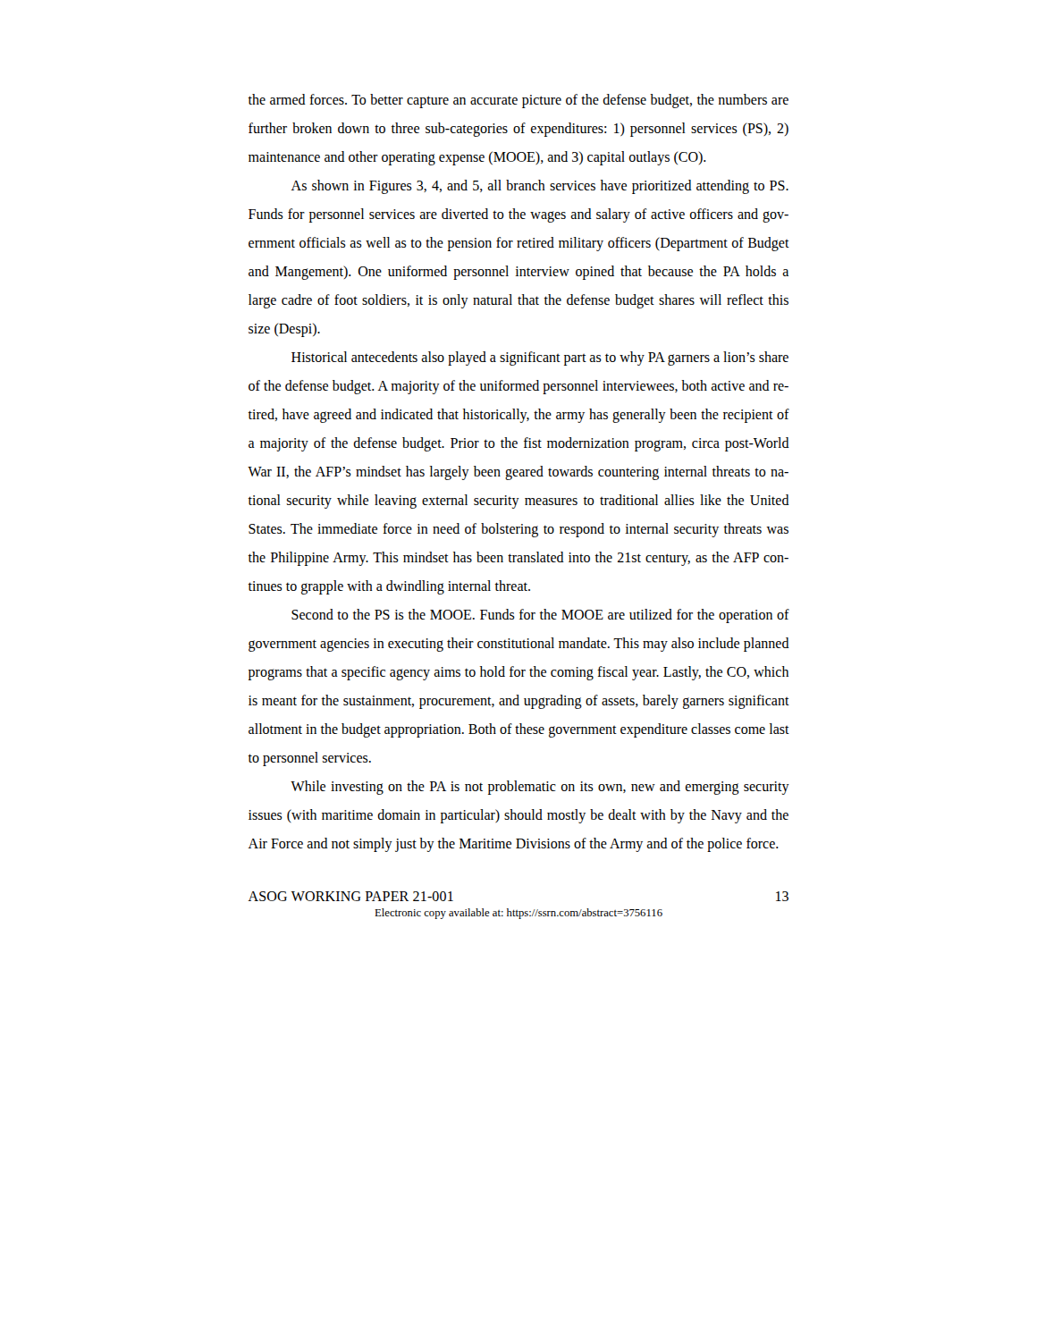the armed forces. To better capture an accurate picture of the defense budget, the numbers are further broken down to three sub-categories of expenditures: 1) personnel services (PS), 2) maintenance and other operating expense (MOOE), and 3) capital outlays (CO).
As shown in Figures 3, 4, and 5, all branch services have prioritized attending to PS. Funds for personnel services are diverted to the wages and salary of active officers and government officials as well as to the pension for retired military officers (Department of Budget and Mangement). One uniformed personnel interview opined that because the PA holds a large cadre of foot soldiers, it is only natural that the defense budget shares will reflect this size (Despi).
Historical antecedents also played a significant part as to why PA garners a lion’s share of the defense budget. A majority of the uniformed personnel interviewees, both active and retired, have agreed and indicated that historically, the army has generally been the recipient of a majority of the defense budget. Prior to the fist modernization program, circa post-World War II, the AFP’s mindset has largely been geared towards countering internal threats to national security while leaving external security measures to traditional allies like the United States. The immediate force in need of bolstering to respond to internal security threats was the Philippine Army. This mindset has been translated into the 21st century, as the AFP continues to grapple with a dwindling internal threat.
Second to the PS is the MOOE. Funds for the MOOE are utilized for the operation of government agencies in executing their constitutional mandate. This may also include planned programs that a specific agency aims to hold for the coming fiscal year. Lastly, the CO, which is meant for the sustainment, procurement, and upgrading of assets, barely garners significant allotment in the budget appropriation. Both of these government expenditure classes come last to personnel services.
While investing on the PA is not problematic on its own, new and emerging security issues (with maritime domain in particular) should mostly be dealt with by the Navy and the Air Force and not simply just by the Maritime Divisions of the Army and of the police force.
ASOG WORKING PAPER 21-001 13
Electronic copy available at: https://ssrn.com/abstract=3756116